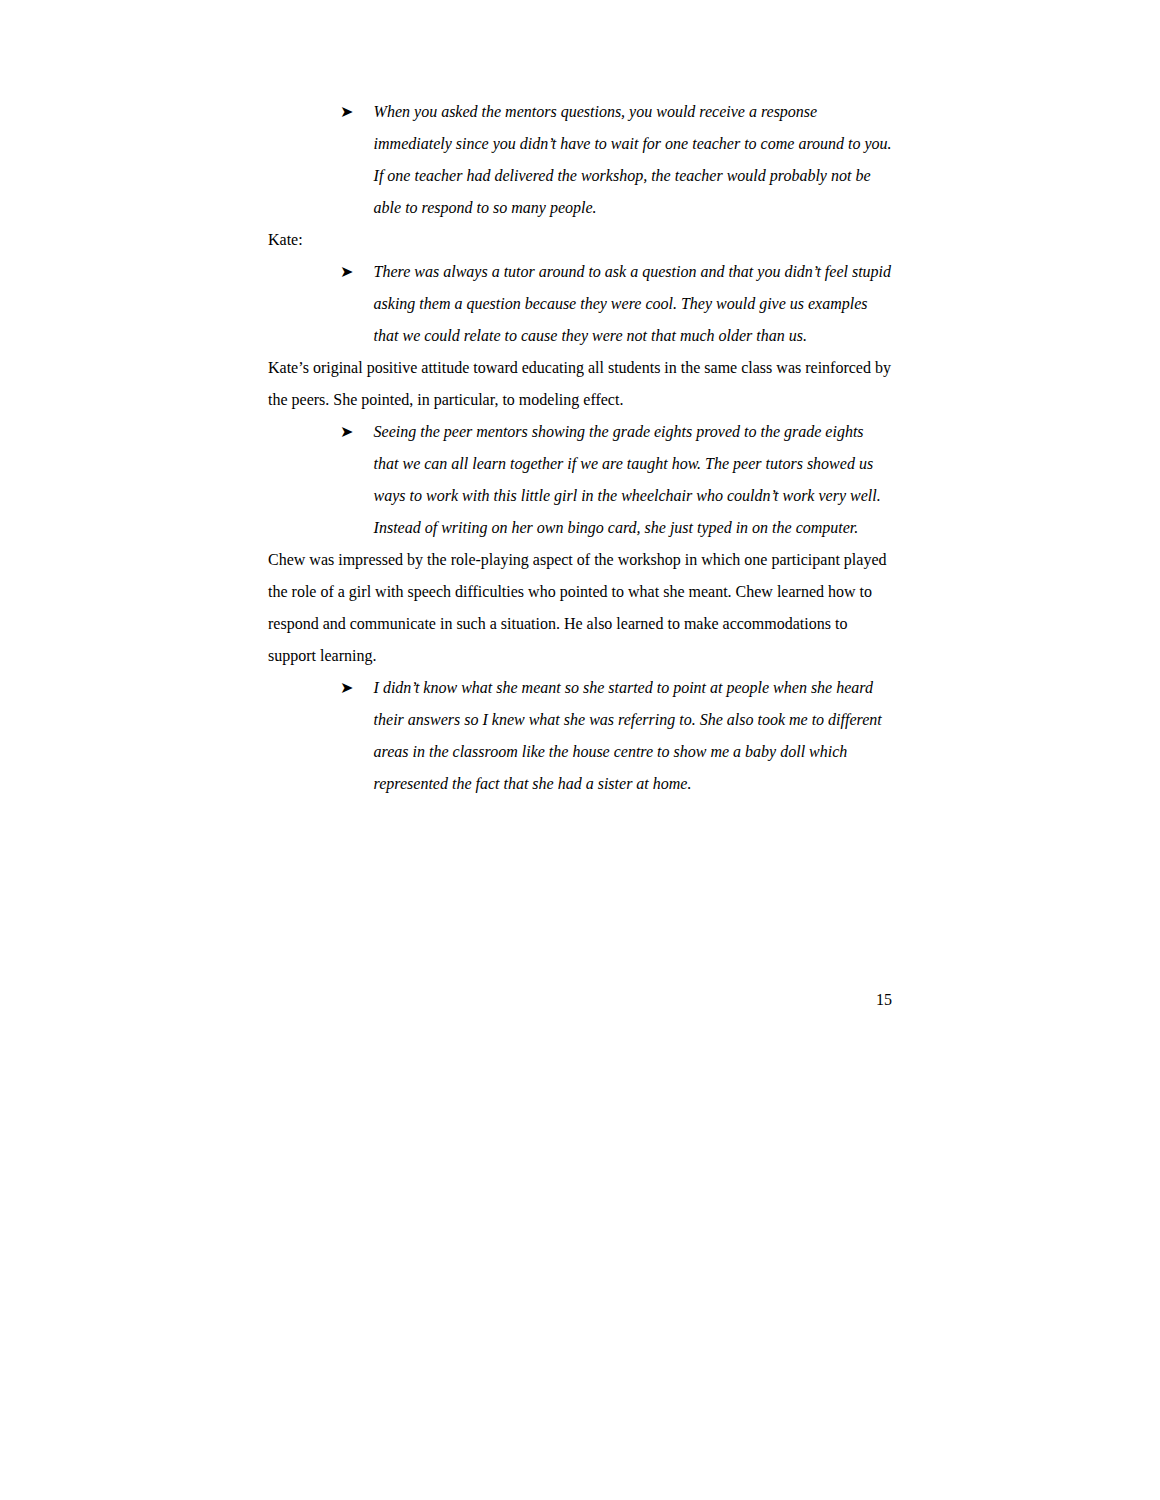When you asked the mentors questions, you would receive a response immediately since you didn’t have to wait for one teacher to come around to you. If one teacher had delivered the workshop, the teacher would probably not be able to respond to so many people.
Kate:
There was always a tutor around to ask a question and that you didn’t feel stupid asking them a question because they were cool. They would give us examples that we could relate to cause they were not that much older than us.
Kate’s original positive attitude toward educating all students in the same class was reinforced by the peers. She pointed, in particular, to modeling effect.
Seeing the peer mentors showing the grade eights proved to the grade eights that we can all learn together if we are taught how. The peer tutors showed us ways to work with this little girl in the wheelchair who couldn’t work very well. Instead of writing on her own bingo card, she just typed in on the computer.
Chew was impressed by the role-playing aspect of the workshop in which one participant played the role of a girl with speech difficulties who pointed to what she meant. Chew learned how to respond and communicate in such a situation. He also learned to make accommodations to support learning.
I didn’t know what she meant so she started to point at people when she heard their answers so I knew what she was referring to. She also took me to different areas in the classroom like the house centre to show me a baby doll which represented the fact that she had a sister at home.
15